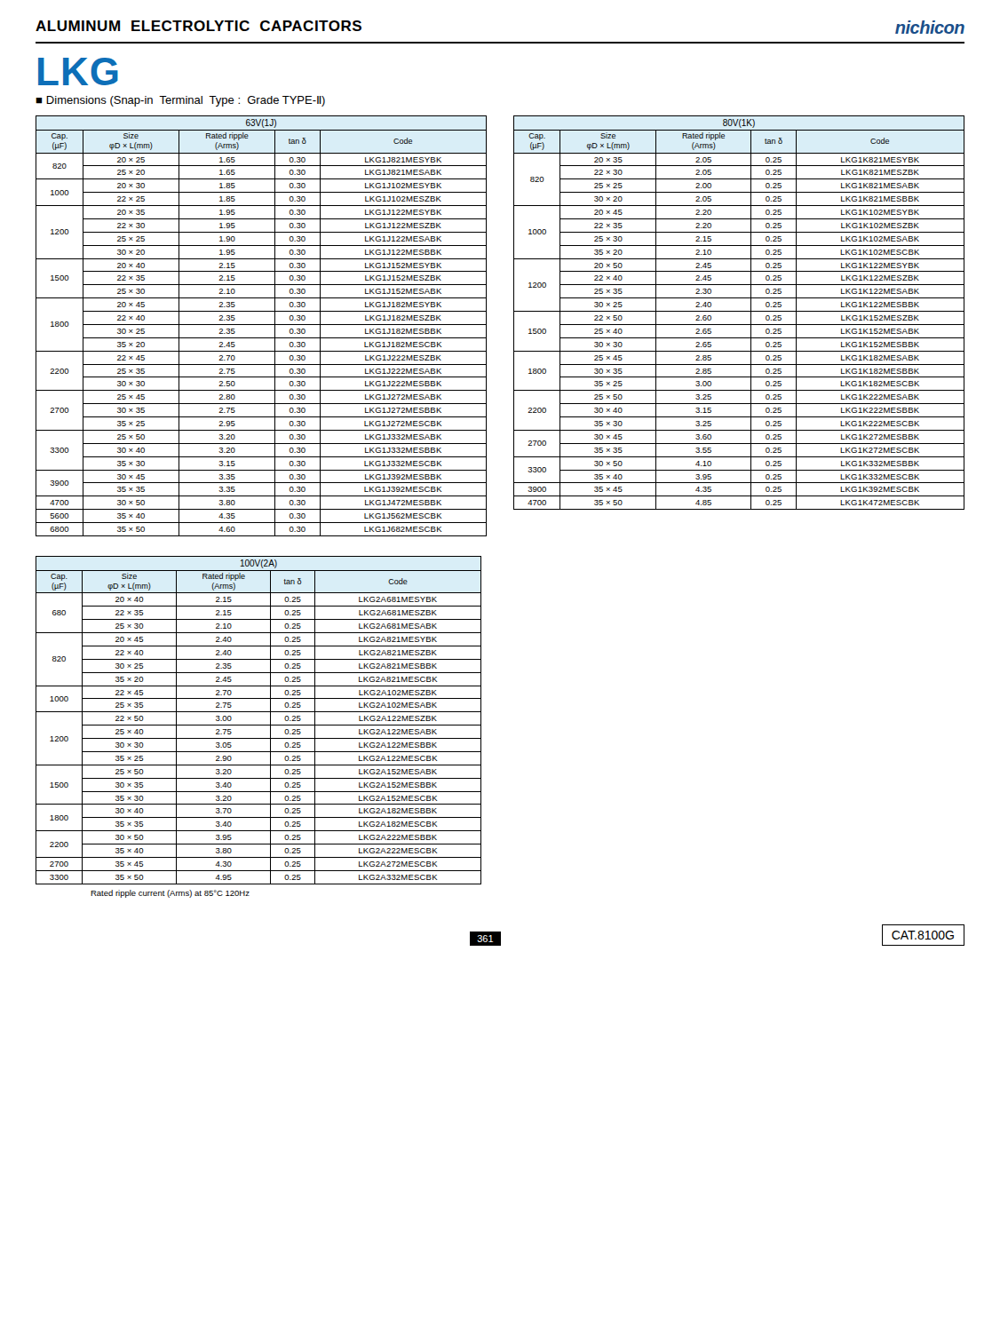ALUMINUM ELECTROLYTIC CAPACITORS
nichicon
LKG
Dimensions (Snap-in Terminal Type : Grade TYPE-Ⅱ)
63V(1J)
| Cap. (µF) | Size φD × L(mm) | Rated ripple (Arms) | tan δ | Code |
| --- | --- | --- | --- | --- |
| 820 | 20 × 25 | 1.65 | 0.30 | LKG1J821MESYBK |
| 25 × 20 | 1.65 | 0.30 | LKG1J821MESABK |
| 1000 | 20 × 30 | 1.85 | 0.30 | LKG1J102MESYBK |
| 22 × 25 | 1.85 | 0.30 | LKG1J102MESZBK |
| 1200 | 20 × 35 | 1.95 | 0.30 | LKG1J122MESYBK |
| 22 × 30 | 1.95 | 0.30 | LKG1J122MESZBK |
| 25 × 25 | 1.90 | 0.30 | LKG1J122MESABK |
| 30 × 20 | 1.95 | 0.30 | LKG1J122MESBBK |
| 1500 | 20 × 40 | 2.15 | 0.30 | LKG1J152MESYBK |
| 22 × 35 | 2.15 | 0.30 | LKG1J152MESZBK |
| 25 × 30 | 2.10 | 0.30 | LKG1J152MESABK |
| 1800 | 20 × 45 | 2.35 | 0.30 | LKG1J182MESYBK |
| 22 × 40 | 2.35 | 0.30 | LKG1J182MESZBK |
| 30 × 25 | 2.35 | 0.30 | LKG1J182MESBBK |
| 35 × 20 | 2.45 | 0.30 | LKG1J182MESCBK |
| 2200 | 22 × 45 | 2.70 | 0.30 | LKG1J222MESZBK |
| 25 × 35 | 2.75 | 0.30 | LKG1J222MESABK |
| 30 × 30 | 2.50 | 0.30 | LKG1J222MESBBK |
| 2700 | 25 × 45 | 2.80 | 0.30 | LKG1J272MESABK |
| 30 × 35 | 2.75 | 0.30 | LKG1J272MESBBK |
| 35 × 25 | 2.95 | 0.30 | LKG1J272MESCBK |
| 3300 | 25 × 50 | 3.20 | 0.30 | LKG1J332MESABK |
| 30 × 40 | 3.20 | 0.30 | LKG1J332MESBBK |
| 35 × 30 | 3.15 | 0.30 | LKG1J332MESCBK |
| 3900 | 30 × 45 | 3.35 | 0.30 | LKG1J392MESBBK |
| 35 × 35 | 3.35 | 0.30 | LKG1J392MESCBK |
| 4700 | 30 × 50 | 3.80 | 0.30 | LKG1J472MESBBK |
| 5600 | 35 × 40 | 4.35 | 0.30 | LKG1J562MESCBK |
| 6800 | 35 × 50 | 4.60 | 0.30 | LKG1J682MESCBK |
80V(1K)
| Cap. (µF) | Size φD × L(mm) | Rated ripple (Arms) | tan δ | Code |
| --- | --- | --- | --- | --- |
| 820 | 20 × 35 | 2.05 | 0.25 | LKG1K821MESYBK |
| 22 × 30 | 2.05 | 0.25 | LKG1K821MESZBK |
| 25 × 25 | 2.00 | 0.25 | LKG1K821MESABK |
| 30 × 20 | 2.05 | 0.25 | LKG1K821MESBBK |
| 1000 | 20 × 45 | 2.20 | 0.25 | LKG1K102MESYBK |
| 22 × 35 | 2.20 | 0.25 | LKG1K102MESZBK |
| 25 × 30 | 2.15 | 0.25 | LKG1K102MESABK |
| 35 × 20 | 2.10 | 0.25 | LKG1K102MESCBK |
| 1200 | 20 × 50 | 2.45 | 0.25 | LKG1K122MESYBK |
| 22 × 40 | 2.45 | 0.25 | LKG1K122MESZBK |
| 25 × 35 | 2.30 | 0.25 | LKG1K122MESABK |
| 30 × 25 | 2.40 | 0.25 | LKG1K122MESBBK |
| 1500 | 22 × 50 | 2.60 | 0.25 | LKG1K152MESZBK |
| 25 × 40 | 2.65 | 0.25 | LKG1K152MESABK |
| 30 × 30 | 2.65 | 0.25 | LKG1K152MESBBK |
| 1800 | 25 × 45 | 2.85 | 0.25 | LKG1K182MESABK |
| 30 × 35 | 2.85 | 0.25 | LKG1K182MESBBK |
| 35 × 25 | 3.00 | 0.25 | LKG1K182MESCBK |
| 2200 | 25 × 50 | 3.25 | 0.25 | LKG1K222MESABK |
| 30 × 40 | 3.15 | 0.25 | LKG1K222MESBBK |
| 35 × 30 | 3.25 | 0.25 | LKG1K222MESCBK |
| 2700 | 30 × 45 | 3.60 | 0.25 | LKG1K272MESBBK |
| 35 × 35 | 3.55 | 0.25 | LKG1K272MESCBK |
| 3300 | 30 × 50 | 4.10 | 0.25 | LKG1K332MESBBK |
| 35 × 40 | 3.95 | 0.25 | LKG1K332MESCBK |
| 3900 | 35 × 45 | 4.35 | 0.25 | LKG1K392MESCBK |
| 4700 | 35 × 50 | 4.85 | 0.25 | LKG1K472MESCBK |
100V(2A)
| Cap. (µF) | Size φD × L(mm) | Rated ripple (Arms) | tan δ | Code |
| --- | --- | --- | --- | --- |
| 680 | 20 × 40 | 2.15 | 0.25 | LKG2A681MESYBK |
| 22 × 35 | 2.15 | 0.25 | LKG2A681MESZBK |
| 25 × 30 | 2.10 | 0.25 | LKG2A681MESABK |
| 820 | 20 × 45 | 2.40 | 0.25 | LKG2A821MESYBK |
| 22 × 40 | 2.40 | 0.25 | LKG2A821MESZBK |
| 30 × 25 | 2.35 | 0.25 | LKG2A821MESBBK |
| 35 × 20 | 2.45 | 0.25 | LKG2A821MESCBK |
| 1000 | 22 × 45 | 2.70 | 0.25 | LKG2A102MESZBK |
| 25 × 35 | 2.75 | 0.25 | LKG2A102MESABK |
| 1200 | 22 × 50 | 3.00 | 0.25 | LKG2A122MESZBK |
| 25 × 40 | 2.75 | 0.25 | LKG2A122MESABK |
| 30 × 30 | 3.05 | 0.25 | LKG2A122MESBBK |
| 35 × 25 | 2.90 | 0.25 | LKG2A122MESCBK |
| 1500 | 25 × 50 | 3.20 | 0.25 | LKG2A152MESABK |
| 30 × 35 | 3.40 | 0.25 | LKG2A152MESBBK |
| 35 × 30 | 3.20 | 0.25 | LKG2A152MESCBK |
| 1800 | 30 × 40 | 3.70 | 0.25 | LKG2A182MESBBK |
| 35 × 35 | 3.40 | 0.25 | LKG2A182MESCBK |
| 2200 | 30 × 50 | 3.95 | 0.25 | LKG2A222MESBBK |
| 35 × 40 | 3.80 | 0.25 | LKG2A222MESCBK |
| 2700 | 35 × 45 | 4.30 | 0.25 | LKG2A272MESCBK |
| 3300 | 35 × 50 | 4.95 | 0.25 | LKG2A332MESCBK |
Rated ripple current (Arms) at 85°C 120Hz
361
CAT.8100G